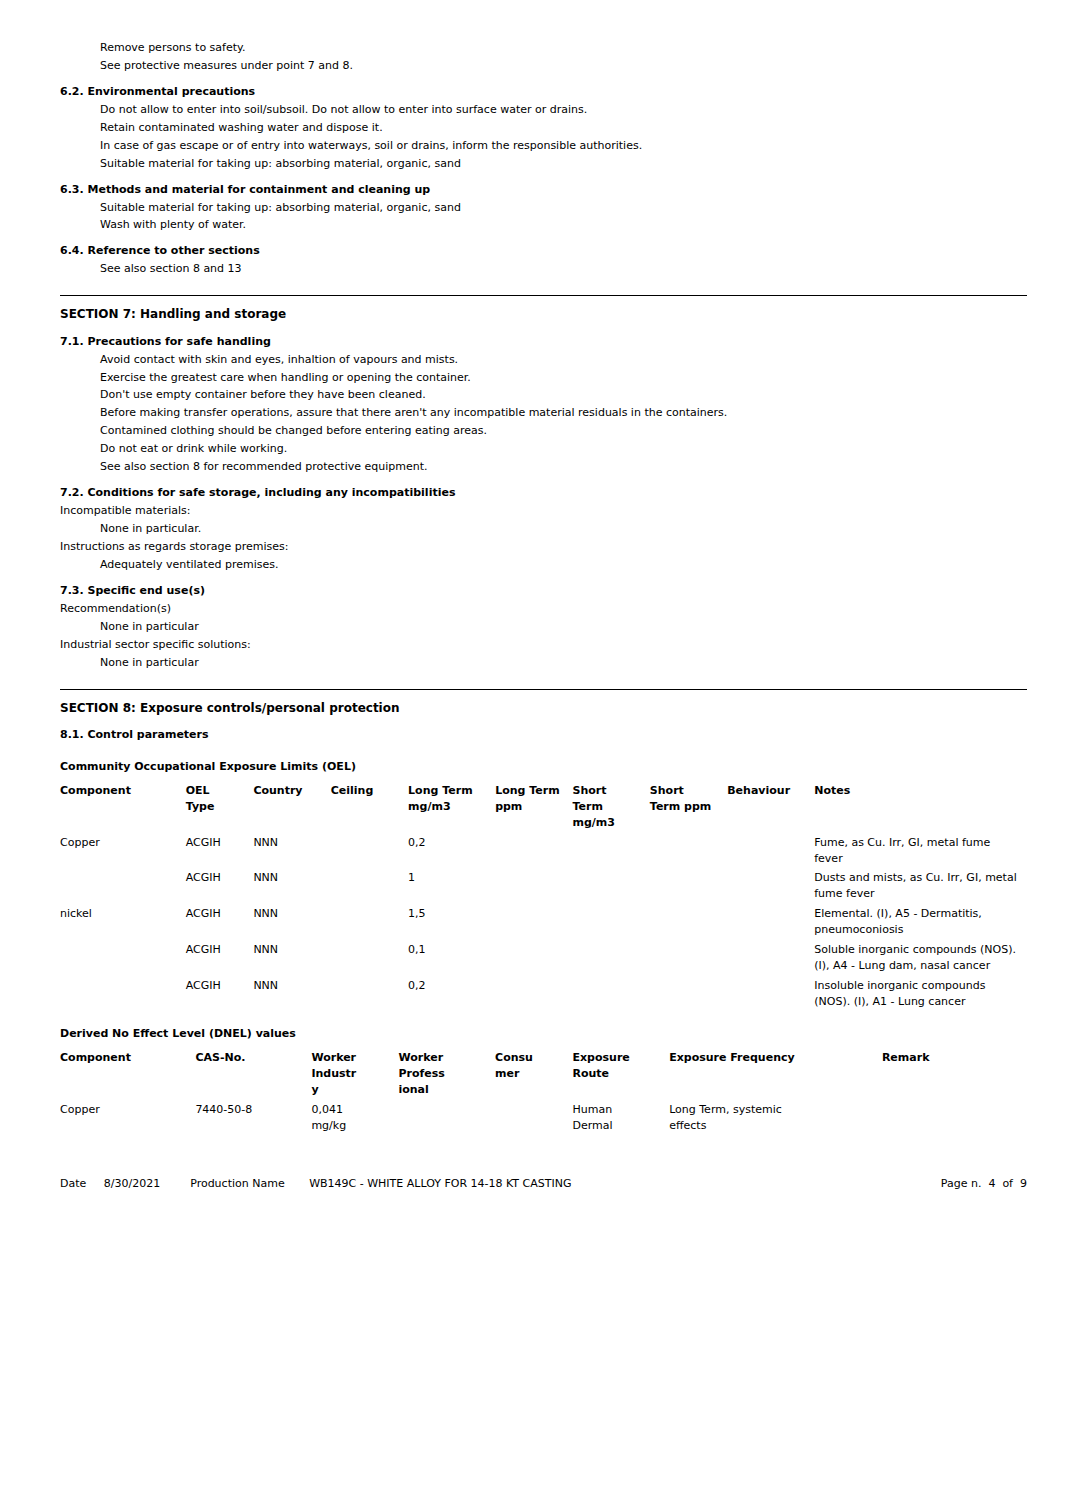Remove persons to safety.
See protective measures under point 7 and 8.
6.2. Environmental precautions
Do not allow to enter into soil/subsoil. Do not allow to enter into surface water or drains.
Retain contaminated washing water and dispose it.
In case of gas escape or of entry into waterways, soil or drains, inform the responsible authorities.
Suitable material for taking up: absorbing material, organic, sand
6.3. Methods and material for containment and cleaning up
Suitable material for taking up: absorbing material, organic, sand
Wash with plenty of water.
6.4. Reference to other sections
See also section 8 and 13
SECTION 7: Handling and storage
7.1. Precautions for safe handling
Avoid contact with skin and eyes, inhaltion of vapours and mists.
Exercise the greatest care when handling or opening the container.
Don't use empty container before they have been cleaned.
Before making transfer operations, assure that there aren't any incompatible material residuals in the containers.
Contamined clothing should be changed before entering eating areas.
Do not eat or drink while working.
See also section 8 for recommended protective equipment.
7.2. Conditions for safe storage, including any incompatibilities
Incompatible materials:
None in particular.
Instructions as regards storage premises:
Adequately ventilated premises.
7.3. Specific end use(s)
Recommendation(s)
None in particular
Industrial sector specific solutions:
None in particular
SECTION 8: Exposure controls/personal protection
8.1. Control parameters
Community Occupational Exposure Limits (OEL)
| Component | OEL Type | Country | Ceiling | Long Term mg/m3 | Long Term ppm | Short Term mg/m3 | Short Term ppm | Behaviour | Notes |
| --- | --- | --- | --- | --- | --- | --- | --- | --- | --- |
| Copper | ACGIH | NNN | | 0,2 | | | | | Fume, as Cu. Irr, GI, metal fume fever |
| | ACGIH | NNN | | 1 | | | | | Dusts and mists, as Cu. Irr, GI, metal fume fever |
| nickel | ACGIH | NNN | | 1,5 | | | | | Elemental. (I), A5 - Dermatitis, pneumoconiosis |
| | ACGIH | NNN | | 0,1 | | | | | Soluble inorganic compounds (NOS). (I), A4 - Lung dam, nasal cancer |
| | ACGIH | NNN | | 0,2 | | | | | Insoluble inorganic compounds (NOS). (I), A1 - Lung cancer |
Derived No Effect Level (DNEL) values
| Component | CAS-No. | Worker Industr y | Worker Profess ional | Consu mer | Exposure Route | Exposure Frequency | Remark |
| --- | --- | --- | --- | --- | --- | --- | --- |
| Copper | 7440-50-8 | 0,041 mg/kg | | | Human Dermal | Long Term, systemic effects | |
Date 8/30/2021
Production Name WB149C - WHITE ALLOY FOR 14-18 KT CASTING
Page n. 4 of 9